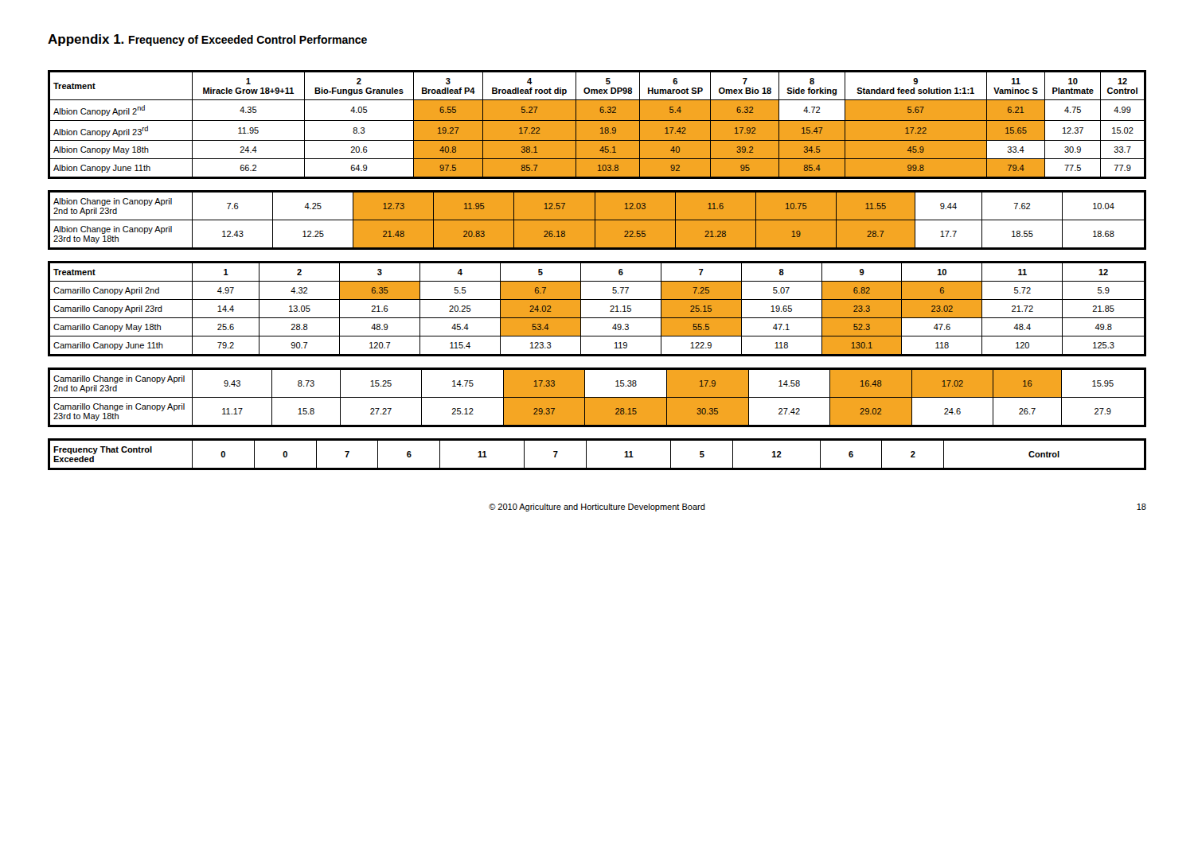Appendix 1. Frequency of Exceeded Control Performance
| Treatment | 1 Miracle Grow 18+9+11 | 2 Bio-Fungus Granules | 3 Broadleaf P4 | 4 Broadleaf root dip | 5 Omex DP98 | 6 Humaroot SP | 7 Omex Bio 18 | 8 Side forking | 9 Standard feed solution 1:1:1 | 11 Vaminoc S | 10 Plantmate | 12 Control |
| --- | --- | --- | --- | --- | --- | --- | --- | --- | --- | --- | --- | --- |
| Albion Canopy April 2 nd | 4.35 | 4.05 | 6.55 | 5.27 | 6.32 | 5.4 | 6.32 | 4.72 | 5.67 | 6.21 | 4.75 | 4.99 |
| Albion Canopy April 23 rd | 11.95 | 8.3 | 19.27 | 17.22 | 18.9 | 17.42 | 17.92 | 15.47 | 17.22 | 15.65 | 12.37 | 15.02 |
| Albion Canopy May 18th | 24.4 | 20.6 | 40.8 | 38.1 | 45.1 | 40 | 39.2 | 34.5 | 45.9 | 33.4 | 30.9 | 33.7 |
| Albion Canopy June 11th | 66.2 | 64.9 | 97.5 | 85.7 | 103.8 | 92 | 95 | 85.4 | 99.8 | 79.4 | 77.5 | 77.9 |
| Albion Change in Canopy April 2nd to April 23rd | 7.6 | 4.25 | 12.73 | 11.95 | 12.57 | 12.03 | 11.6 | 10.75 | 11.55 | 9.44 | 7.62 | 10.04 |
| Albion Change in Canopy April 23rd to May 18th | 12.43 | 12.25 | 21.48 | 20.83 | 26.18 | 22.55 | 21.28 | 19 | 28.7 | 17.7 | 18.55 | 18.68 |
| Treatment | 1 | 2 | 3 | 4 | 5 | 6 | 7 | 8 | 9 | 10 | 11 | 12 |
| --- | --- | --- | --- | --- | --- | --- | --- | --- | --- | --- | --- | --- |
| Camarillo Canopy April 2nd | 4.97 | 4.32 | 6.35 | 5.5 | 6.7 | 5.77 | 7.25 | 5.07 | 6.82 | 6 | 5.72 | 5.9 |
| Camarillo Canopy April 23rd | 14.4 | 13.05 | 21.6 | 20.25 | 24.02 | 21.15 | 25.15 | 19.65 | 23.3 | 23.02 | 21.72 | 21.85 |
| Camarillo Canopy May 18th | 25.6 | 28.8 | 48.9 | 45.4 | 53.4 | 49.3 | 55.5 | 47.1 | 52.3 | 47.6 | 48.4 | 49.8 |
| Camarillo Canopy June 11th | 79.2 | 90.7 | 120.7 | 115.4 | 123.3 | 119 | 122.9 | 118 | 130.1 | 118 | 120 | 125.3 |
| Camarillo Change in Canopy April 2nd to April 23rd | 9.43 | 8.73 | 15.25 | 14.75 | 17.33 | 15.38 | 17.9 | 14.58 | 16.48 | 17.02 | 16 | 15.95 |
| Camarillo Change in Canopy April 23rd to May 18th | 11.17 | 15.8 | 27.27 | 25.12 | 29.37 | 28.15 | 30.35 | 27.42 | 29.02 | 24.6 | 26.7 | 27.9 |
| Frequency That Control Exceeded | 0 | 0 | 7 | 6 | 11 | 7 | 11 | 5 | 12 | 6 | 2 | Control |
© 2010 Agriculture and Horticulture Development Board 18